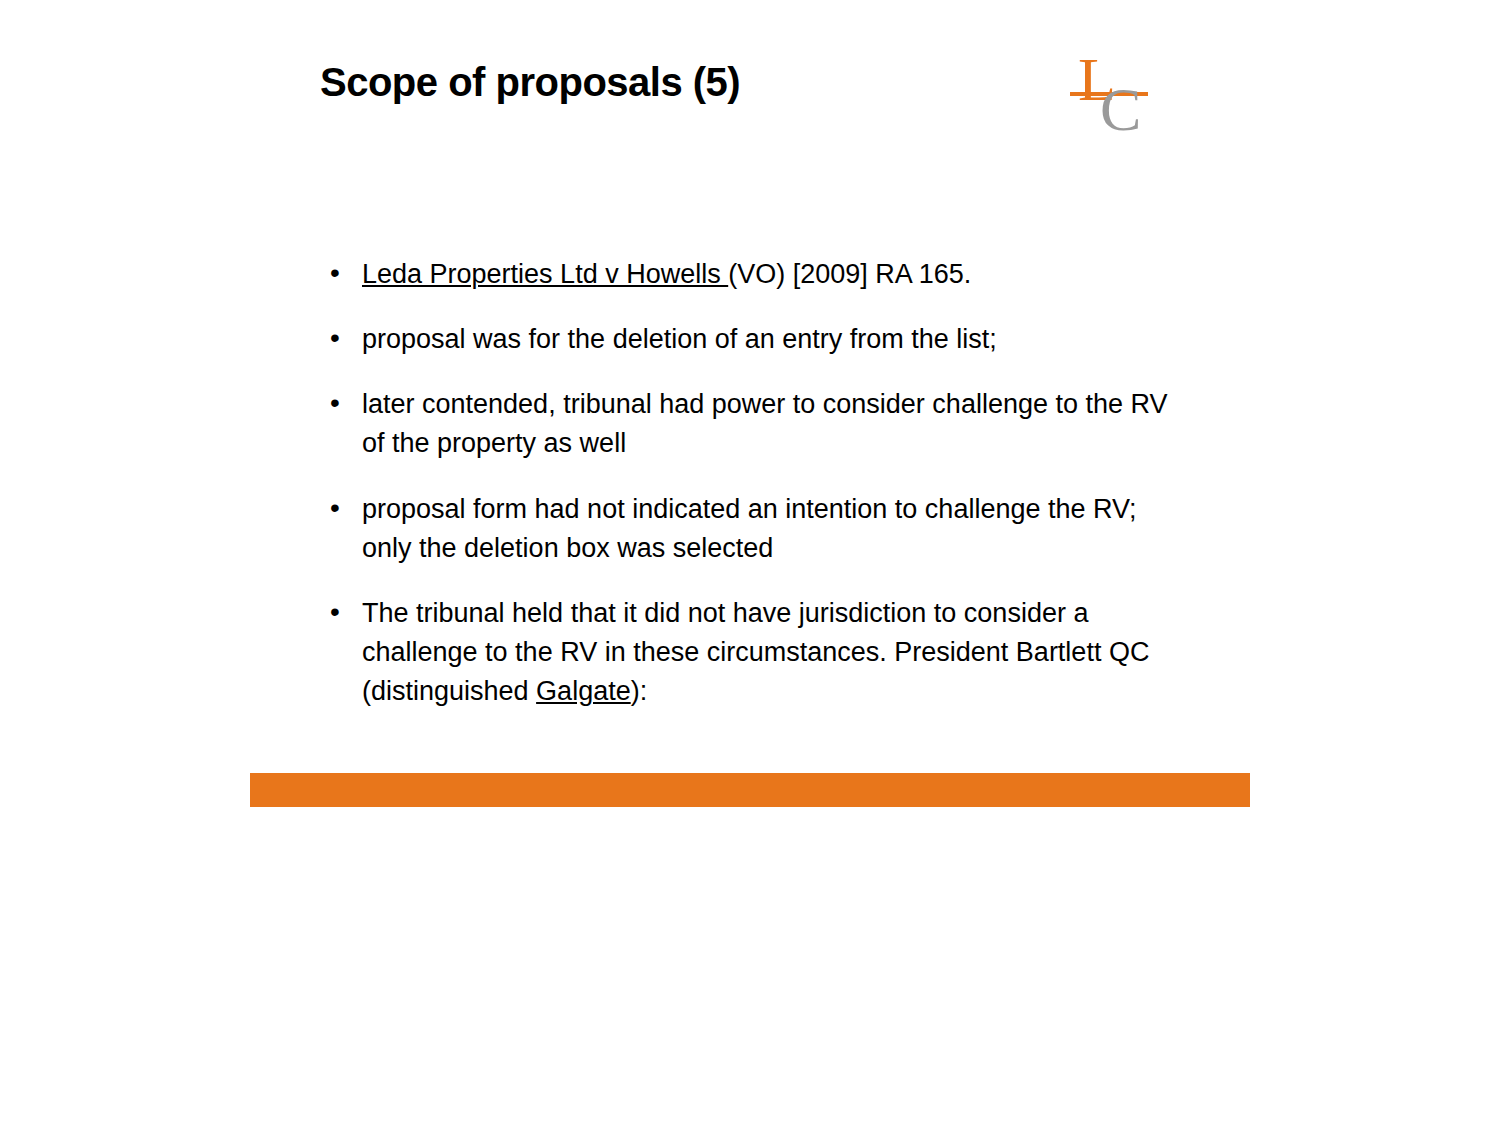Scope of proposals (5)
L C
Leda Properties Ltd v Howells (VO) [2009] RA 165.
proposal was for the deletion of an entry from the list;
later contended, tribunal had power to consider challenge to the RV of the property as well
proposal form had not indicated an intention to challenge the RV; only the deletion box was selected
The tribunal held that it did not have jurisdiction to consider a challenge to the RV in these circumstances. President Bartlett QC (distinguished Galgate):